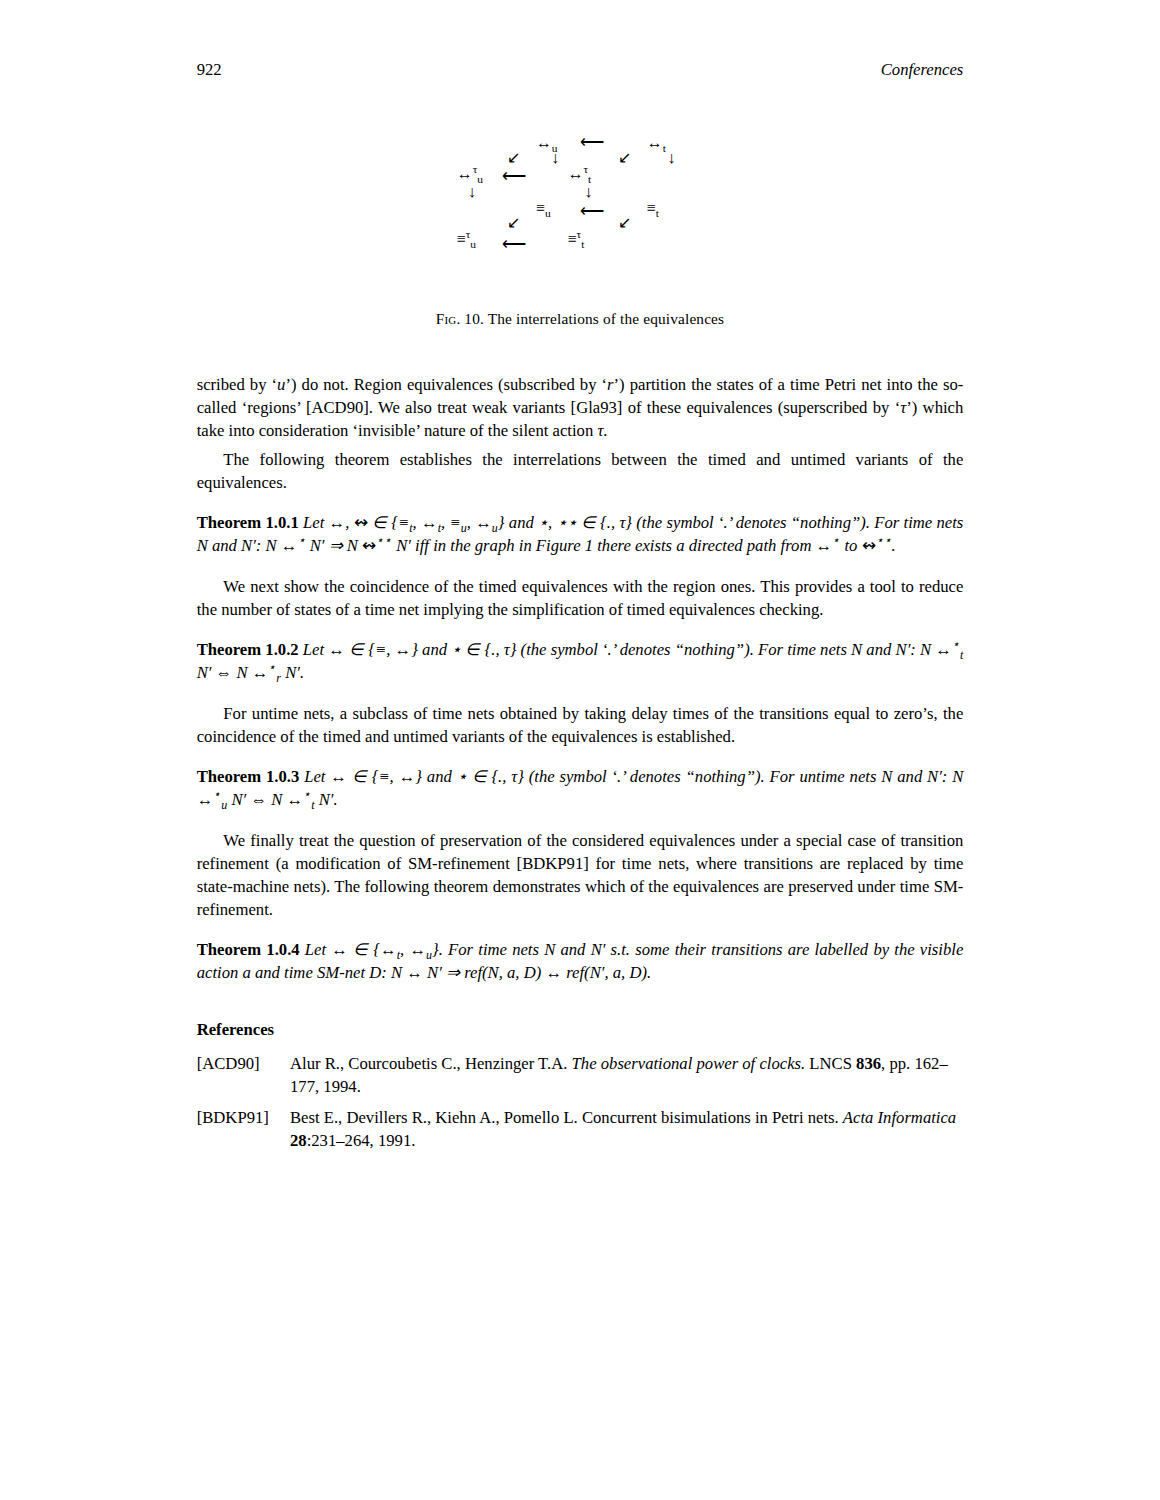922 Conferences
Top back edge: ↔u ← ↔t ↔u ⟵ ↔t Second row (front top): ↔τu ← ↔τt ↔τu ⟵ ↔τt ↙ ↙ ↓ ↓ Third row: ≡u ← ≡t ≡u ⟵ ≡t ↓ ↓ Fourth row: ≡τu ← ≡τt ≡τu ⟵ ≡τt ↙ ↙
Fig. 10. The interrelations of the equivalences
scribed by ‘u’) do not. Region equivalences (subscribed by ‘r’) partition the states of a time Petri net into the so-called ‘regions’ [ACD90]. We also treat weak variants [Gla93] of these equivalences (superscribed by ‘τ’) which take into consideration ‘invisible’ nature of the silent action τ.
The following theorem establishes the interrelations between the timed and untimed variants of the equivalences.
Theorem 1.0.1 Let ↔, ↭ ∈ {≡t, ↔t, ≡u, ↔u} and ⋆, ⋆⋆ ∈ {., τ} (the symbol ‘.’ denotes “nothing”). For time nets N and N′: N ↔⋆ N′ ⇒ N ↭⋆⋆ N′ iff in the graph in Figure 1 there exists a directed path from ↔⋆ to ↭⋆⋆.
We next show the coincidence of the timed equivalences with the region ones. This provides a tool to reduce the number of states of a time net implying the simplification of timed equivalences checking.
Theorem 1.0.2 Let ↔ ∈ {≡, ↔} and ⋆ ∈ {., τ} (the symbol ‘.’ denotes “nothing”). For time nets N and N′: N ↔⋆t N′ ⇔ N ↔⋆r N′.
For untime nets, a subclass of time nets obtained by taking delay times of the transitions equal to zero’s, the coincidence of the timed and untimed variants of the equivalences is established.
Theorem 1.0.3 Let ↔ ∈ {≡, ↔} and ⋆ ∈ {., τ} (the symbol ‘.’ denotes “nothing”). For untime nets N and N′: N ↔⋆u N′ ⇔ N ↔⋆t N′.
We finally treat the question of preservation of the considered equivalences under a special case of transition refinement (a modification of SM-refinement [BDKP91] for time nets, where transitions are replaced by time state-machine nets). The following theorem demonstrates which of the equivalences are preserved under time SM-refinement.
Theorem 1.0.4 Let ↔ ∈ {↔t, ↔u}. For time nets N and N′ s.t. some their transitions are labelled by the visible action a and time SM-net D: N ↔ N′ ⇒ ref(N, a, D) ↔ ref(N′, a, D).
References
[ACD90]
Alur R., Courcoubetis C., Henzinger T.A. The observational power of clocks. LNCS 836, pp. 162–177, 1994.
[BDKP91]
Best E., Devillers R., Kiehn A., Pomello L. Concurrent bisimulations in Petri nets. Acta Informatica 28:231–264, 1991.